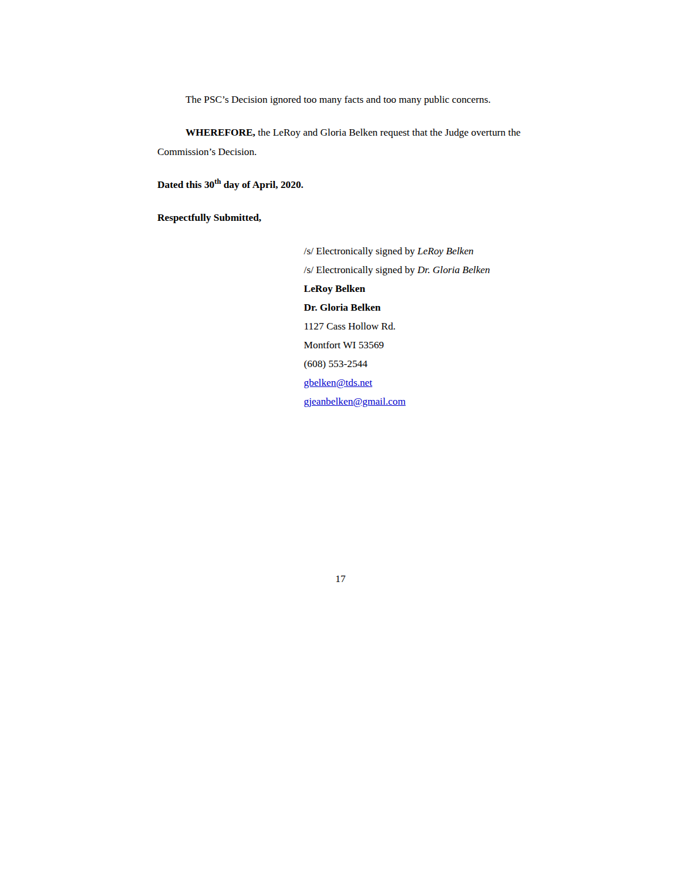The PSC’s Decision ignored too many facts and too many public concerns.
WHEREFORE, the LeRoy and Gloria Belken request that the Judge overturn the Commission’s Decision.
Dated this 30th day of April, 2020.
Respectfully Submitted,
/s/ Electronically signed by LeRoy Belken
/s/ Electronically signed by Dr. Gloria Belken
LeRoy Belken
Dr. Gloria Belken
1127 Cass Hollow Rd.
Montfort WI 53569
(608) 553-2544
gbelken@tds.net
gjeanbelken@gmail.com
17